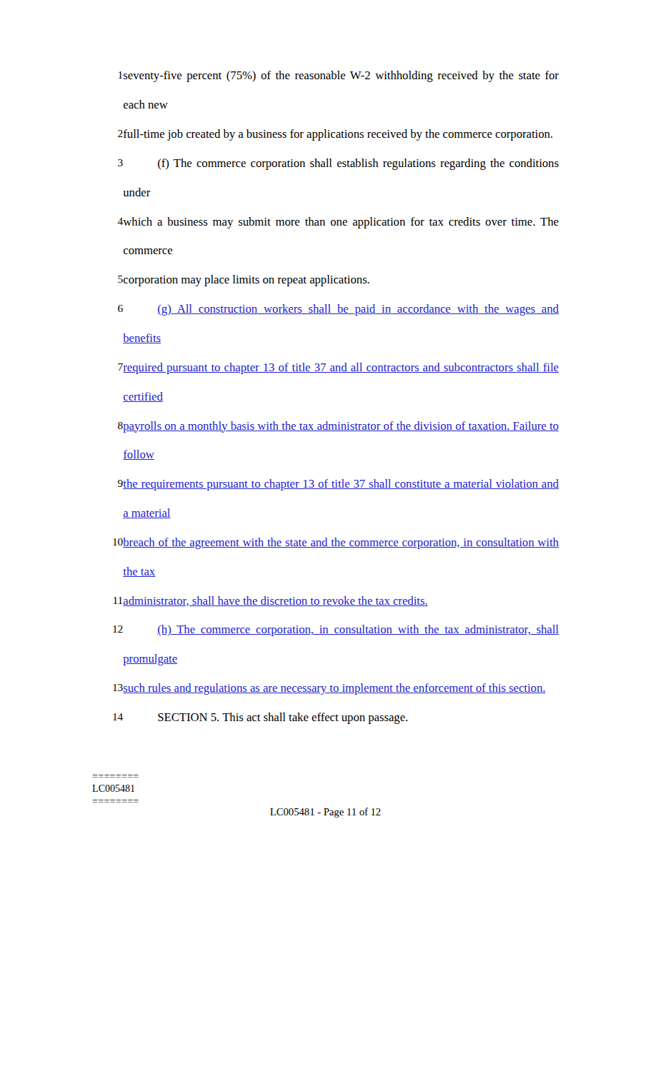| 1 | seventy-five percent (75%) of the reasonable W-2 withholding received by the state for each new |
| 2 | full-time job created by a business for applications received by the commerce corporation. |
| 3 | (f) The commerce corporation shall establish regulations regarding the conditions under |
| 4 | which a business may submit more than one application for tax credits over time. The commerce |
| 5 | corporation may place limits on repeat applications. |
| 6 | (g) All construction workers shall be paid in accordance with the wages and benefits |
| 7 | required pursuant to chapter 13 of title 37 and all contractors and subcontractors shall file certified |
| 8 | payrolls on a monthly basis with the tax administrator of the division of taxation. Failure to follow |
| 9 | the requirements pursuant to chapter 13 of title 37 shall constitute a material violation and a material |
| 10 | breach of the agreement with the state and the commerce corporation, in consultation with the tax |
| 11 | administrator, shall have the discretion to revoke the tax credits. |
| 12 | (h) The commerce corporation, in consultation with the tax administrator, shall promulgate |
| 13 | such rules and regulations as are necessary to implement the enforcement of this section. |
| 14 | SECTION 5. This act shall take effect upon passage. |
========
LC005481
========
LC005481 - Page 11 of 12